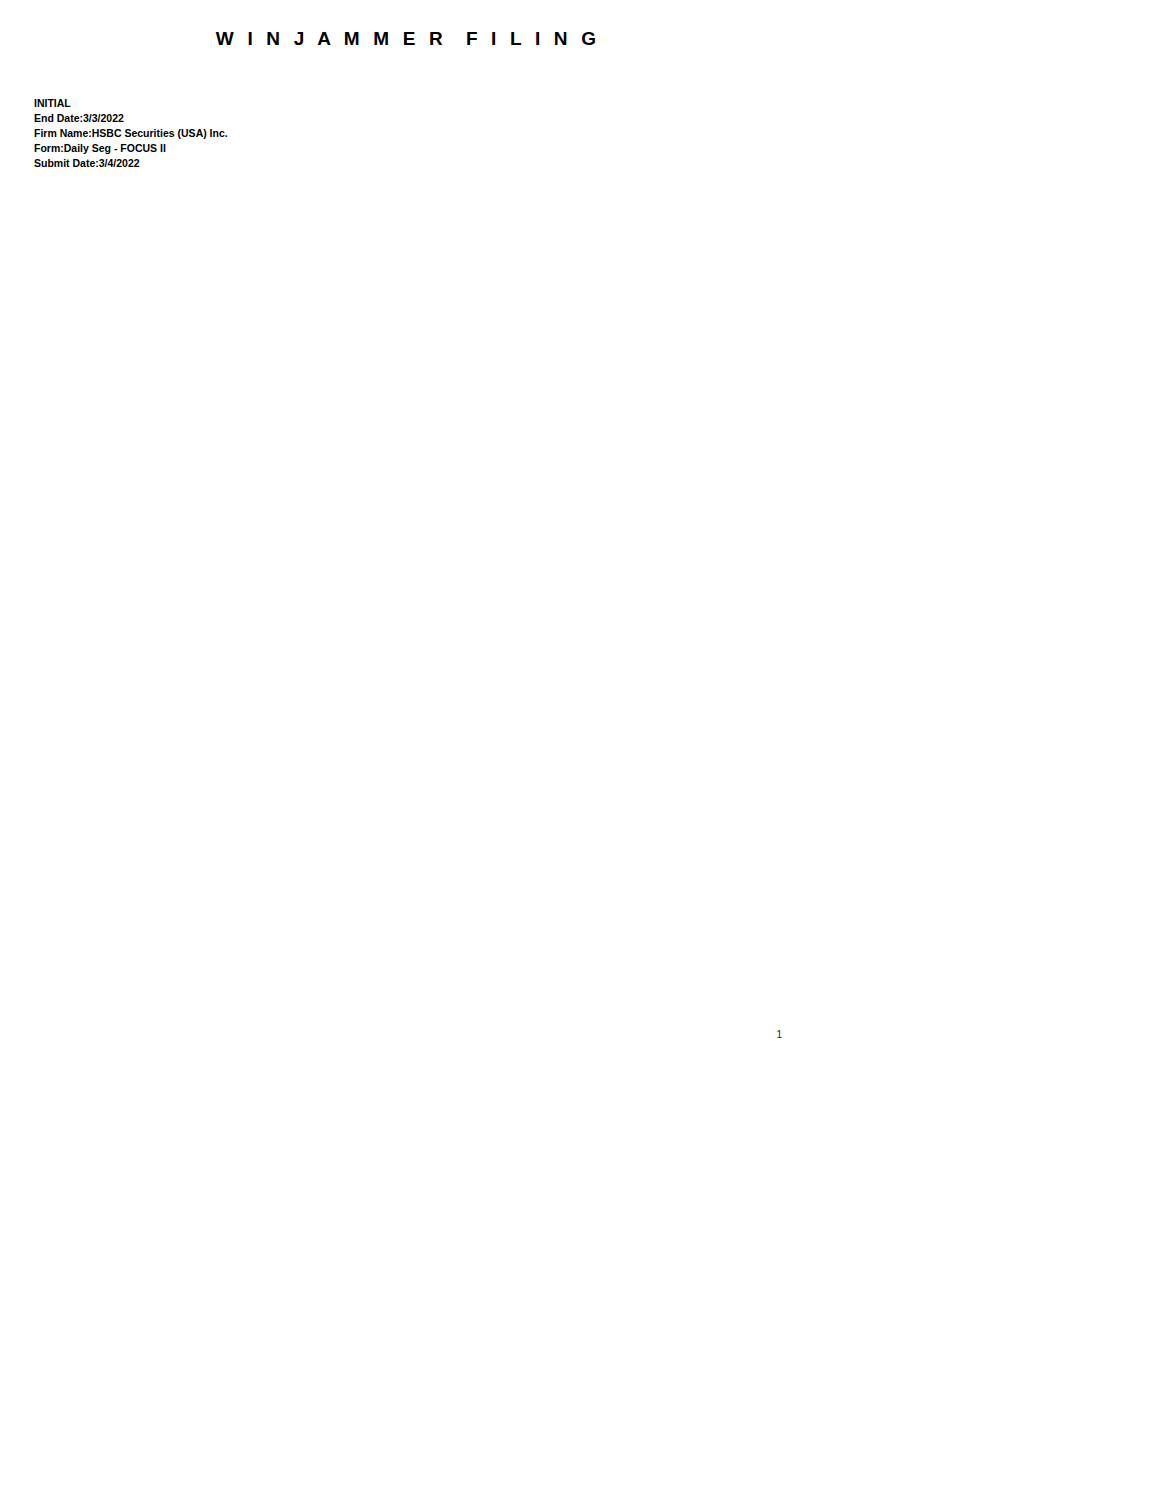W I N J A M M E R F I L I N G
INITIAL
End Date:3/3/2022
Firm Name:HSBC Securities (USA) Inc.
Form:Daily Seg - FOCUS II
Submit Date:3/4/2022
1